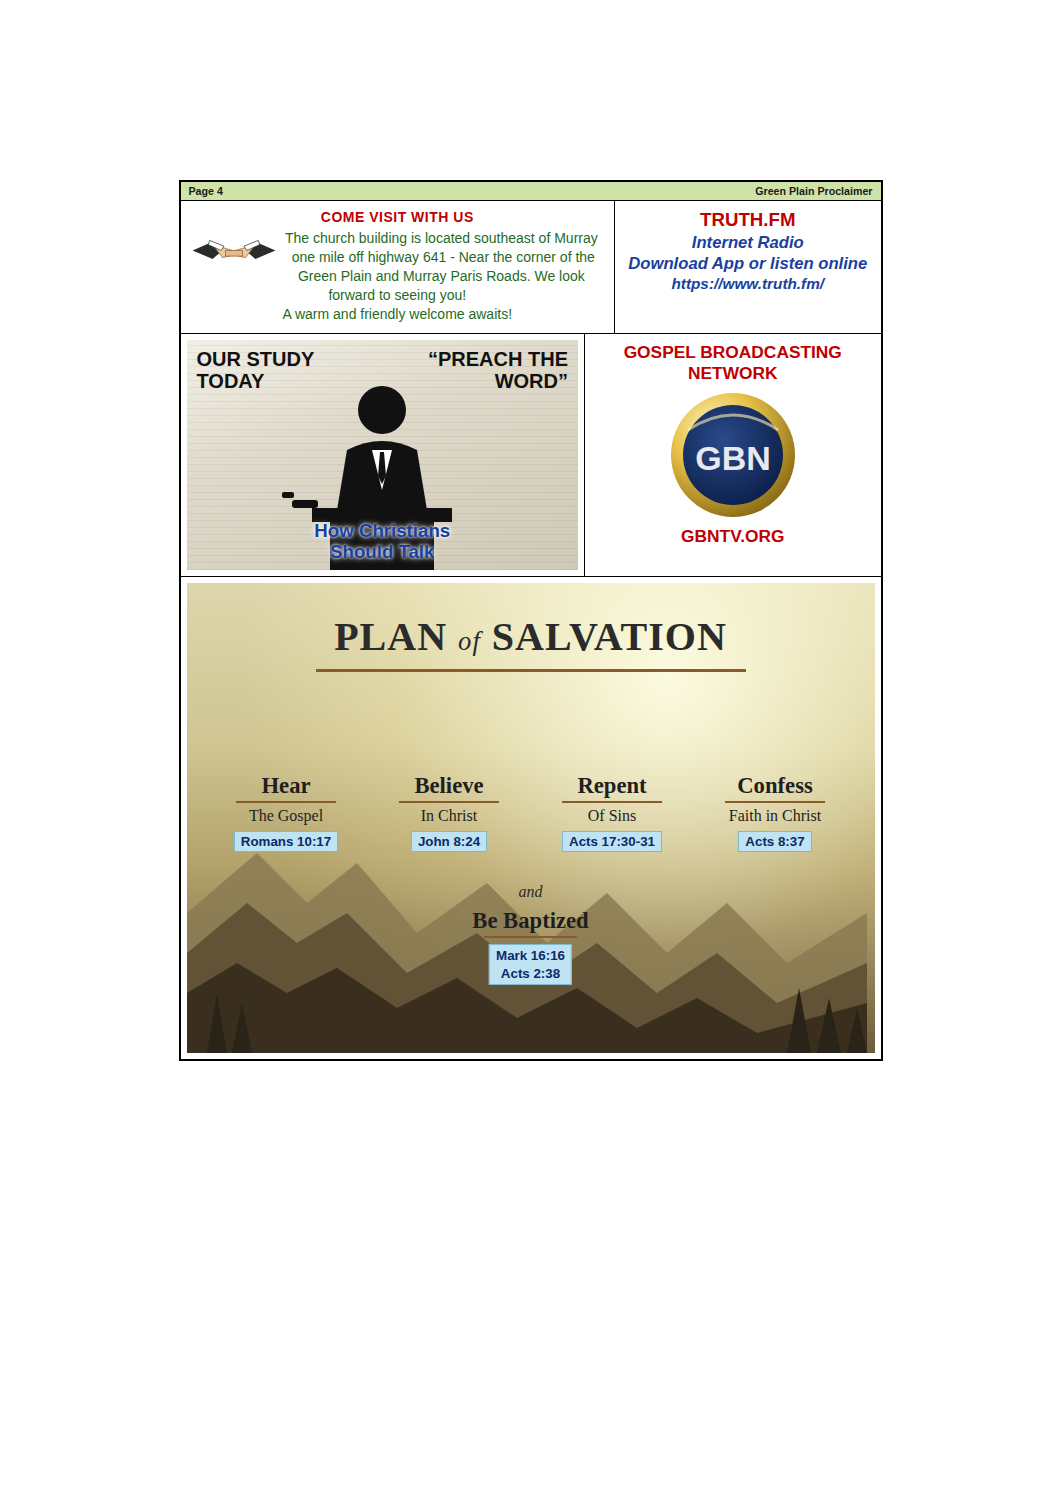Page 4 Green Plain Proclaimer
COME VISIT WITH US
The church building is located southeast of Murray one mile off highway 641 - Near the corner of the Green Plain and Murray Paris Roads. We look forward to seeing you!
A warm and friendly welcome awaits!
TRUTH.FM
Internet Radio
Download App or listen online
https://www.truth.fm/
OUR STUDY
TODAY
“PREACH THE
WORD”
How Christians
Should Talk
GOSPEL BROADCASTING
NETWORK
GBN
GBNTV.ORG
PLAN of SALVATION
Hear
The Gospel
Romans 10:17
Believe
In Christ
John 8:24
Repent
Of Sins
Acts 17:30-31
Confess
Faith in Christ
Acts 8:37
and
Be Baptized
Mark 16:16
Acts 2:38